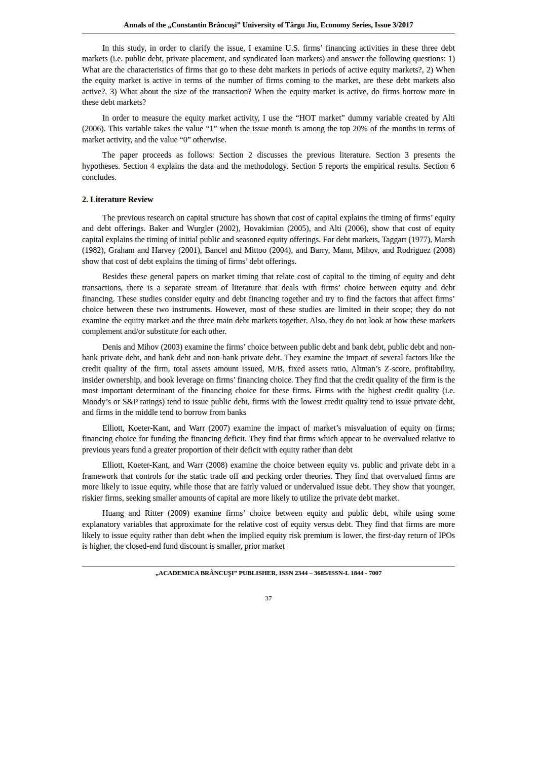Annals of the „Constantin Brâncuşi” University of Târgu Jiu, Economy Series, Issue 3/2017
In this study, in order to clarify the issue, I examine U.S. firms’ financing activities in these three debt markets (i.e. public debt, private placement, and syndicated loan markets) and answer the following questions: 1) What are the characteristics of firms that go to these debt markets in periods of active equity markets?, 2) When the equity market is active in terms of the number of firms coming to the market, are these debt markets also active?, 3) What about the size of the transaction? When the equity market is active, do firms borrow more in these debt markets?
In order to measure the equity market activity, I use the “HOT market” dummy variable created by Alti (2006). This variable takes the value “1” when the issue month is among the top 20% of the months in terms of market activity, and the value “0” otherwise.
The paper proceeds as follows: Section 2 discusses the previous literature. Section 3 presents the hypotheses. Section 4 explains the data and the methodology. Section 5 reports the empirical results. Section 6 concludes.
2. Literature Review
The previous research on capital structure has shown that cost of capital explains the timing of firms’ equity and debt offerings. Baker and Wurgler (2002), Hovakimian (2005), and Alti (2006), show that cost of equity capital explains the timing of initial public and seasoned equity offerings. For debt markets, Taggart (1977), Marsh (1982), Graham and Harvey (2001), Bancel and Mittoo (2004), and Barry, Mann, Mihov, and Rodriguez (2008) show that cost of debt explains the timing of firms’ debt offerings.
Besides these general papers on market timing that relate cost of capital to the timing of equity and debt transactions, there is a separate stream of literature that deals with firms’ choice between equity and debt financing. These studies consider equity and debt financing together and try to find the factors that affect firms’ choice between these two instruments. However, most of these studies are limited in their scope; they do not examine the equity market and the three main debt markets together. Also, they do not look at how these markets complement and/or substitute for each other.
Denis and Mihov (2003) examine the firms’ choice between public debt and bank debt, public debt and non-bank private debt, and bank debt and non-bank private debt. They examine the impact of several factors like the credit quality of the firm, total assets amount issued, M/B, fixed assets ratio, Altman’s Z-score, profitability, insider ownership, and book leverage on firms’ financing choice. They find that the credit quality of the firm is the most important determinant of the financing choice for these firms. Firms with the highest credit quality (i.e. Moody’s or S&P ratings) tend to issue public debt, firms with the lowest credit quality tend to issue private debt, and firms in the middle tend to borrow from banks
Elliott, Koeter-Kant, and Warr (2007) examine the impact of market’s misvaluation of equity on firms; financing choice for funding the financing deficit. They find that firms which appear to be overvalued relative to previous years fund a greater proportion of their deficit with equity rather than debt
Elliott, Koeter-Kant, and Warr (2008) examine the choice between equity vs. public and private debt in a framework that controls for the static trade off and pecking order theories. They find that overvalued firms are more likely to issue equity, while those that are fairly valued or undervalued issue debt. They show that younger, riskier firms, seeking smaller amounts of capital are more likely to utilize the private debt market.
Huang and Ritter (2009) examine firms’ choice between equity and public debt, while using some explanatory variables that approximate for the relative cost of equity versus debt. They find that firms are more likely to issue equity rather than debt when the implied equity risk premium is lower, the first-day return of IPOs is higher, the closed-end fund discount is smaller, prior market
„ACADEMICA BRÂNCUŞI” PUBLISHER, ISSN 2344 – 3685/ISSN-L 1844 - 7007
37